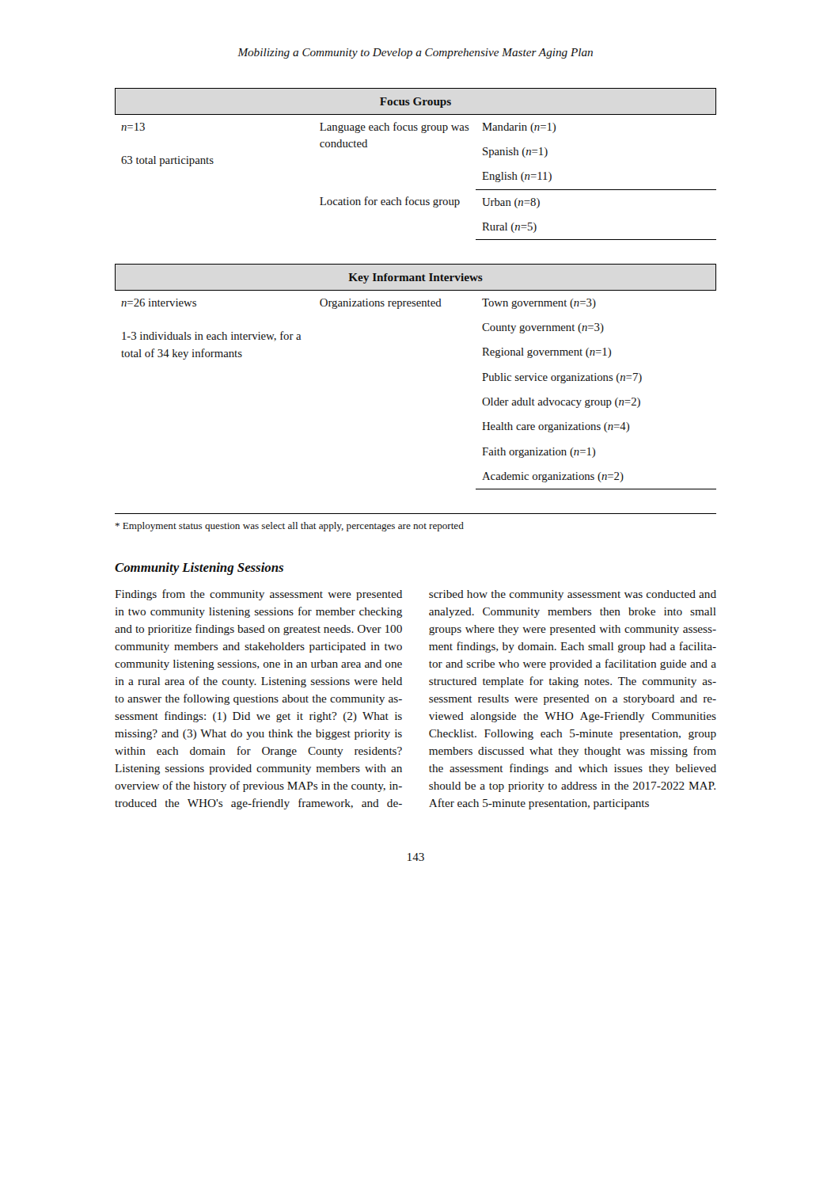Mobilizing a Community to Develop a Comprehensive Master Aging Plan
Focus Groups
| n =13 63 total participants | Language each focus group was conducted | Mandarin ( n =1) |
| Spanish ( n =1) |
| English ( n =11) |
| | Location for each focus group | Urban ( n =8) |
| Rural ( n =5) |
Key Informant Interviews
| n =26 interviews 1-3 individuals in each interview, for a total of 34 key informants | Organizations represented | Town government ( n =3) |
| County government ( n =3) |
| Regional government ( n =1) |
| Public service organizations ( n =7) |
| Older adult advocacy group ( n =2) |
| Health care organizations ( n =4) |
| Faith organization ( n =1) |
| Academic organizations ( n =2) |
* Employment status question was select all that apply, percentages are not reported
Community Listening Sessions
Findings from the community assessment were presented in two community listening sessions for member checking and to prioritize findings based on greatest needs. Over 100 community members and stakeholders participated in two community listening sessions, one in an urban area and one in a rural area of the county. Listening sessions were held to answer the following questions about the community assessment findings: (1) Did we get it right? (2) What is missing? and (3) What do you think the biggest priority is within each domain for Orange County residents? Listening sessions provided community members with an overview of the history of previous MAPs in the county, introduced the WHO's age-friendly framework, and described how the community assessment was conducted and analyzed. Community members then broke into small groups where they were presented with community assessment findings, by domain. Each small group had a facilitator and scribe who were provided a facilitation guide and a structured template for taking notes. The community assessment results were presented on a storyboard and reviewed alongside the WHO Age-Friendly Communities Checklist. Following each 5-minute presentation, group members discussed what they thought was missing from the assessment findings and which issues they believed should be a top priority to address in the 2017-2022 MAP. After each 5-minute presentation, participants
143